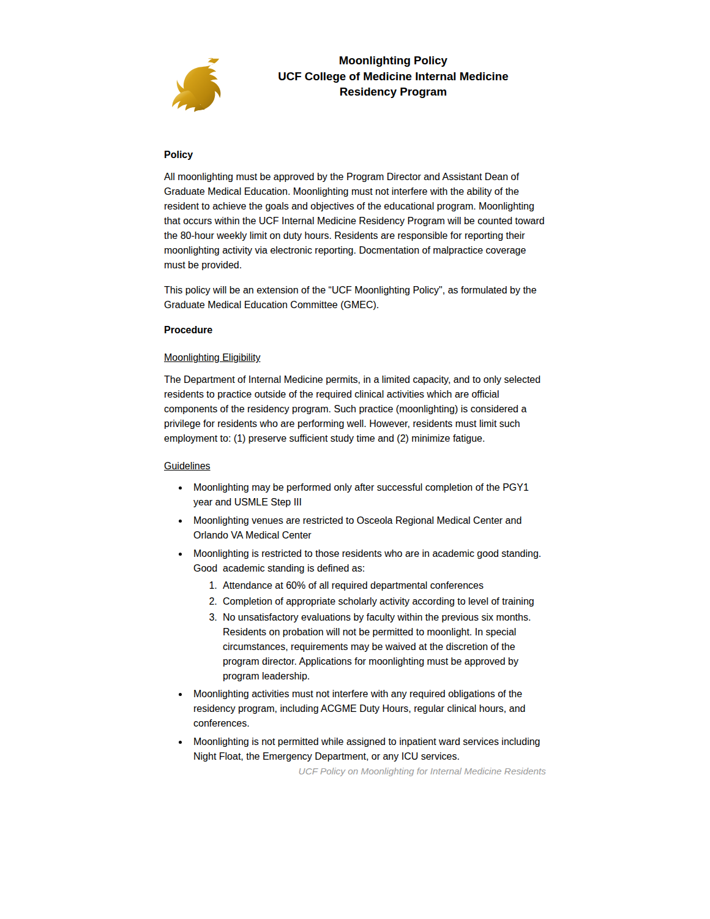Moonlighting Policy UCF College of Medicine Internal Medicine Residency Program
Policy
All moonlighting must be approved by the Program Director and Assistant Dean of Graduate Medical Education. Moonlighting must not interfere with the ability of the resident to achieve the goals and objectives of the educational program. Moonlighting that occurs within the UCF Internal Medicine Residency Program will be counted toward the 80-hour weekly limit on duty hours. Residents are responsible for reporting their moonlighting activity via electronic reporting. Docmentation of malpractice coverage must be provided.
This policy will be an extension of the “UCF Moonlighting Policy", as formulated by the Graduate Medical Education Committee (GMEC).
Procedure
Moonlighting Eligibility
The Department of Internal Medicine permits, in a limited capacity, and to only selected residents to practice outside of the required clinical activities which are official components of the residency program. Such practice (moonlighting) is considered a privilege for residents who are performing well. However, residents must limit such employment to: (1) preserve sufficient study time and (2) minimize fatigue.
Guidelines
Moonlighting may be performed only after successful completion of the PGY1 year and USMLE Step III
Moonlighting venues are restricted to Osceola Regional Medical Center and Orlando VA Medical Center
Moonlighting is restricted to those residents who are in academic good standing. Good academic standing is defined as:
Attendance at 60% of all required departmental conferences
Completion of appropriate scholarly activity according to level of training
No unsatisfactory evaluations by faculty within the previous six months. Residents on probation will not be permitted to moonlight. In special circumstances, requirements may be waived at the discretion of the program director. Applications for moonlighting must be approved by program leadership.
Moonlighting activities must not interfere with any required obligations of the residency program, including ACGME Duty Hours, regular clinical hours, and conferences.
Moonlighting is not permitted while assigned to inpatient ward services including Night Float, the Emergency Department, or any ICU services.
UCF Policy on Moonlighting for Internal Medicine Residents